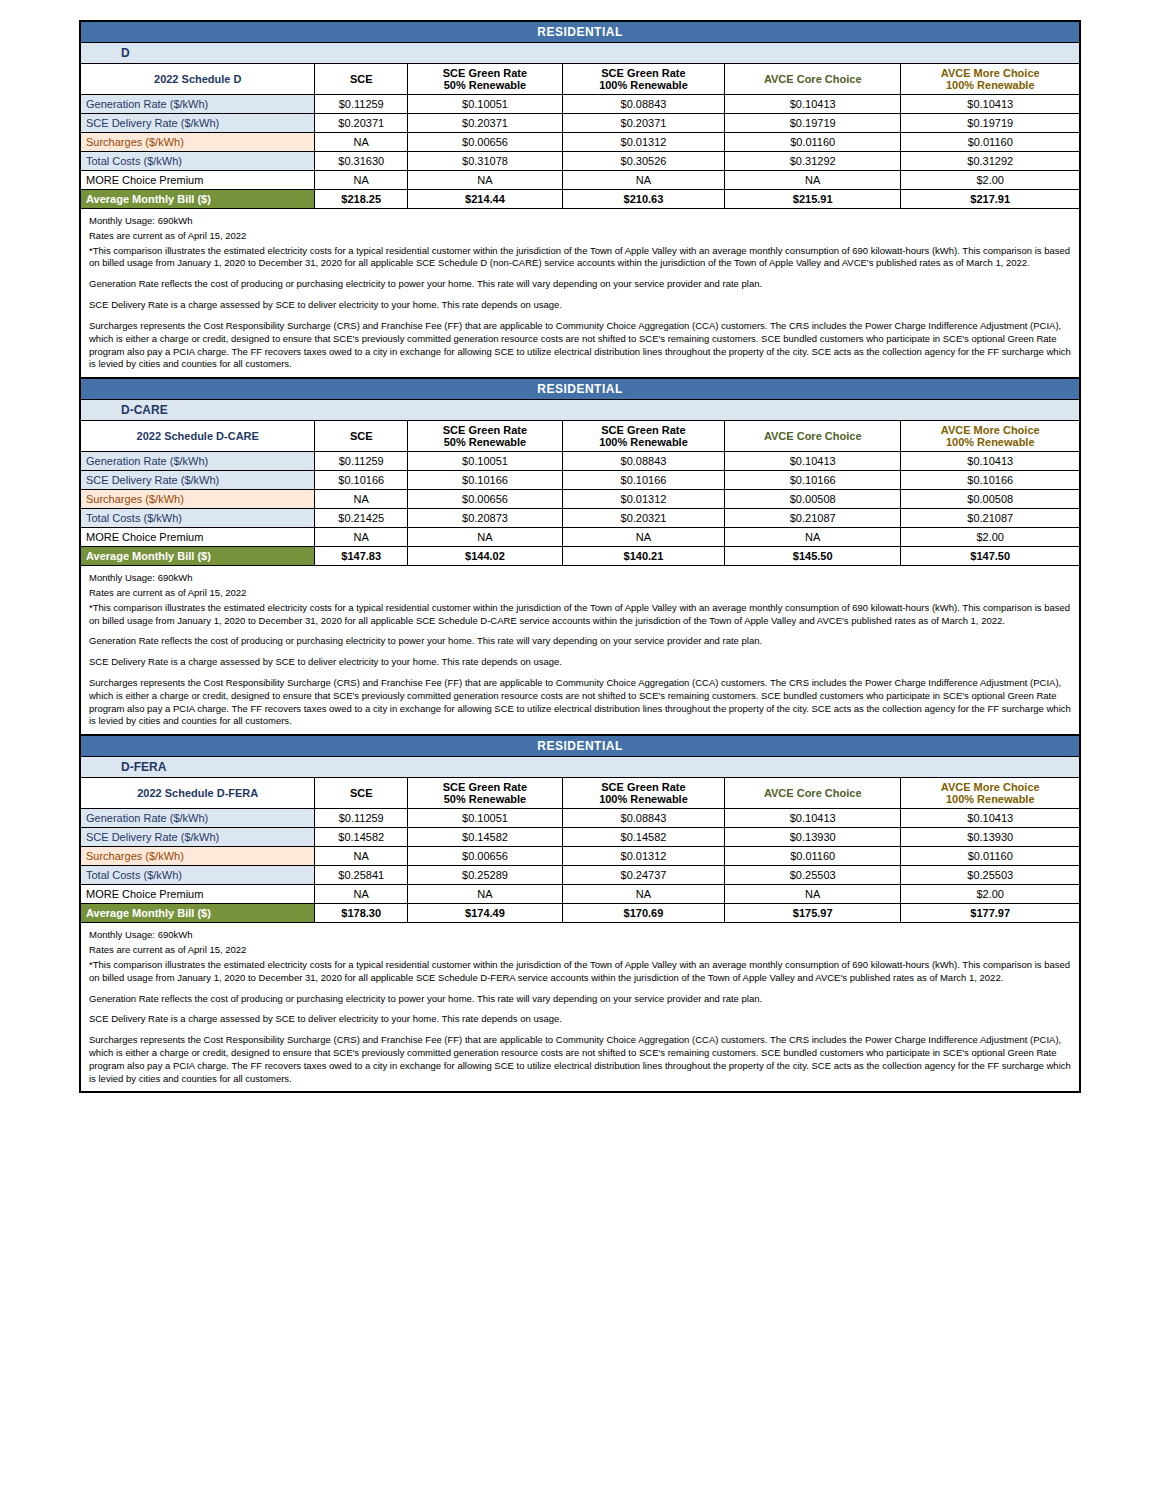| RESIDENTIAL |
| D |
| 2022 Schedule D | SCE | SCE Green Rate 50% Renewable | SCE Green Rate 100% Renewable | AVCE Core Choice | AVCE More Choice 100% Renewable |
| Generation Rate ($/kWh) | $0.11259 | $0.10051 | $0.08843 | $0.10413 | $0.10413 |
| SCE Delivery Rate ($/kWh) | $0.20371 | $0.20371 | $0.20371 | $0.19719 | $0.19719 |
| Surcharges ($/kWh) | NA | $0.00656 | $0.01312 | $0.01160 | $0.01160 |
| Total Costs ($/kWh) | $0.31630 | $0.31078 | $0.30526 | $0.31292 | $0.31292 |
| MORE Choice Premium | NA | NA | NA | NA | $2.00 |
| Average Monthly Bill ($) | $218.25 | $214.44 | $210.63 | $215.91 | $217.91 |
Monthly Usage: 690kWh
Rates are current as of April 15, 2022
*This comparison illustrates the estimated electricity costs for a typical residential customer within the jurisdiction of the Town of Apple Valley with an average monthly consumption of 690 kilowatt-hours (kWh). This comparison is based on billed usage from January 1, 2020 to December 31, 2020 for all applicable SCE Schedule D (non-CARE) service accounts within the jurisdiction of the Town of Apple Valley and AVCE's published rates as of March 1, 2022.
Generation Rate reflects the cost of producing or purchasing electricity to power your home. This rate will vary depending on your service provider and rate plan.
SCE Delivery Rate is a charge assessed by SCE to deliver electricity to your home. This rate depends on usage.
Surcharges represents the Cost Responsibility Surcharge (CRS) and Franchise Fee (FF) that are applicable to Community Choice Aggregation (CCA) customers. The CRS includes the Power Charge Indifference Adjustment (PCIA), which is either a charge or credit, designed to ensure that SCE's previously committed generation resource costs are not shifted to SCE's remaining customers. SCE bundled customers who participate in SCE's optional Green Rate program also pay a PCIA charge. The FF recovers taxes owed to a city in exchange for allowing SCE to utilize electrical distribution lines throughout the property of the city. SCE acts as the collection agency for the FF surcharge which is levied by cities and counties for all customers.
| RESIDENTIAL |
| D-CARE |
| 2022 Schedule D-CARE | SCE | SCE Green Rate 50% Renewable | SCE Green Rate 100% Renewable | AVCE Core Choice | AVCE More Choice 100% Renewable |
| Generation Rate ($/kWh) | $0.11259 | $0.10051 | $0.08843 | $0.10413 | $0.10413 |
| SCE Delivery Rate ($/kWh) | $0.10166 | $0.10166 | $0.10166 | $0.10166 | $0.10166 |
| Surcharges ($/kWh) | NA | $0.00656 | $0.01312 | $0.00508 | $0.00508 |
| Total Costs ($/kWh) | $0.21425 | $0.20873 | $0.20321 | $0.21087 | $0.21087 |
| MORE Choice Premium | NA | NA | NA | NA | $2.00 |
| Average Monthly Bill ($) | $147.83 | $144.02 | $140.21 | $145.50 | $147.50 |
Monthly Usage: 690kWh
Rates are current as of April 15, 2022
*This comparison illustrates the estimated electricity costs for a typical residential customer within the jurisdiction of the Town of Apple Valley with an average monthly consumption of 690 kilowatt-hours (kWh). This comparison is based on billed usage from January 1, 2020 to December 31, 2020 for all applicable SCE Schedule D-CARE service accounts within the jurisdiction of the Town of Apple Valley and AVCE's published rates as of March 1, 2022.
Generation Rate reflects the cost of producing or purchasing electricity to power your home. This rate will vary depending on your service provider and rate plan.
SCE Delivery Rate is a charge assessed by SCE to deliver electricity to your home. This rate depends on usage.
Surcharges represents the Cost Responsibility Surcharge (CRS) and Franchise Fee (FF) that are applicable to Community Choice Aggregation (CCA) customers. The CRS includes the Power Charge Indifference Adjustment (PCIA), which is either a charge or credit, designed to ensure that SCE's previously committed generation resource costs are not shifted to SCE's remaining customers. SCE bundled customers who participate in SCE's optional Green Rate program also pay a PCIA charge. The FF recovers taxes owed to a city in exchange for allowing SCE to utilize electrical distribution lines throughout the property of the city. SCE acts as the collection agency for the FF surcharge which is levied by cities and counties for all customers.
| RESIDENTIAL |
| D-FERA |
| 2022 Schedule D-FERA | SCE | SCE Green Rate 50% Renewable | SCE Green Rate 100% Renewable | AVCE Core Choice | AVCE More Choice 100% Renewable |
| Generation Rate ($/kWh) | $0.11259 | $0.10051 | $0.08843 | $0.10413 | $0.10413 |
| SCE Delivery Rate ($/kWh) | $0.14582 | $0.14582 | $0.14582 | $0.13930 | $0.13930 |
| Surcharges ($/kWh) | NA | $0.00656 | $0.01312 | $0.01160 | $0.01160 |
| Total Costs ($/kWh) | $0.25841 | $0.25289 | $0.24737 | $0.25503 | $0.25503 |
| MORE Choice Premium | NA | NA | NA | NA | $2.00 |
| Average Monthly Bill ($) | $178.30 | $174.49 | $170.69 | $175.97 | $177.97 |
Monthly Usage: 690kWh
Rates are current as of April 15, 2022
*This comparison illustrates the estimated electricity costs for a typical residential customer within the jurisdiction of the Town of Apple Valley with an average monthly consumption of 690 kilowatt-hours (kWh). This comparison is based on billed usage from January 1, 2020 to December 31, 2020 for all applicable SCE Schedule D-FERA service accounts within the jurisdiction of the Town of Apple Valley and AVCE's published rates as of March 1, 2022.
Generation Rate reflects the cost of producing or purchasing electricity to power your home. This rate will vary depending on your service provider and rate plan.
SCE Delivery Rate is a charge assessed by SCE to deliver electricity to your home. This rate depends on usage.
Surcharges represents the Cost Responsibility Surcharge (CRS) and Franchise Fee (FF) that are applicable to Community Choice Aggregation (CCA) customers. The CRS includes the Power Charge Indifference Adjustment (PCIA), which is either a charge or credit, designed to ensure that SCE's previously committed generation resource costs are not shifted to SCE's remaining customers. SCE bundled customers who participate in SCE's optional Green Rate program also pay a PCIA charge. The FF recovers taxes owed to a city in exchange for allowing SCE to utilize electrical distribution lines throughout the property of the city. SCE acts as the collection agency for the FF surcharge which is levied by cities and counties for all customers.